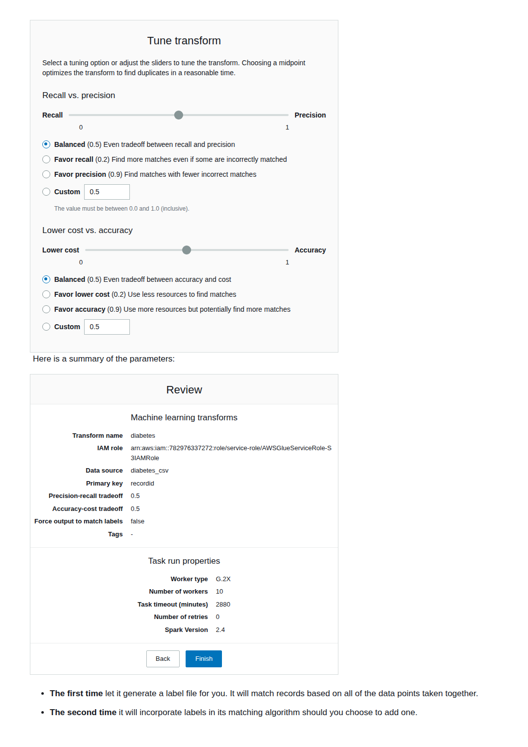Tune transform
Select a tuning option or adjust the sliders to tune the transform. Choosing a midpoint optimizes the transform to find duplicates in a reasonable time.
Recall vs. precision
Recall
Precision
01
Balanced (0.5) Even tradeoff between recall and precision
Favor recall (0.2) Find more matches even if some are incorrectly matched
Favor precision (0.9) Find matches with fewer incorrect matches
Custom 0.5
The value must be between 0.0 and 1.0 (inclusive).
Lower cost vs. accuracy
Lower cost
Accuracy
01
Balanced (0.5) Even tradeoff between accuracy and cost
Favor lower cost (0.2) Use less resources to find matches
Favor accuracy (0.9) Use more resources but potentially find more matches
Custom 0.5
Here is a summary of the parameters:
Review
Machine learning transforms
| Transform name | diabetes |
| IAM role | arn:aws:iam::782976337272:role/service-role/AWSGlueServiceRole-S3IAMRole |
| Data source | diabetes_csv |
| Primary key | recordid |
| Precision-recall tradeoff | 0.5 |
| Accuracy-cost tradeoff | 0.5 |
| Force output to match labels | false |
| Tags | - |
Task run properties
| Worker type | G.2X |
| Number of workers | 10 |
| Task timeout (minutes) | 2880 |
| Number of retries | 0 |
| Spark Version | 2.4 |
Back Finish
The first time let it generate a label file for you. It will match records based on all of the data points taken together.
The second time it will incorporate labels in its matching algorithm should you choose to add one.